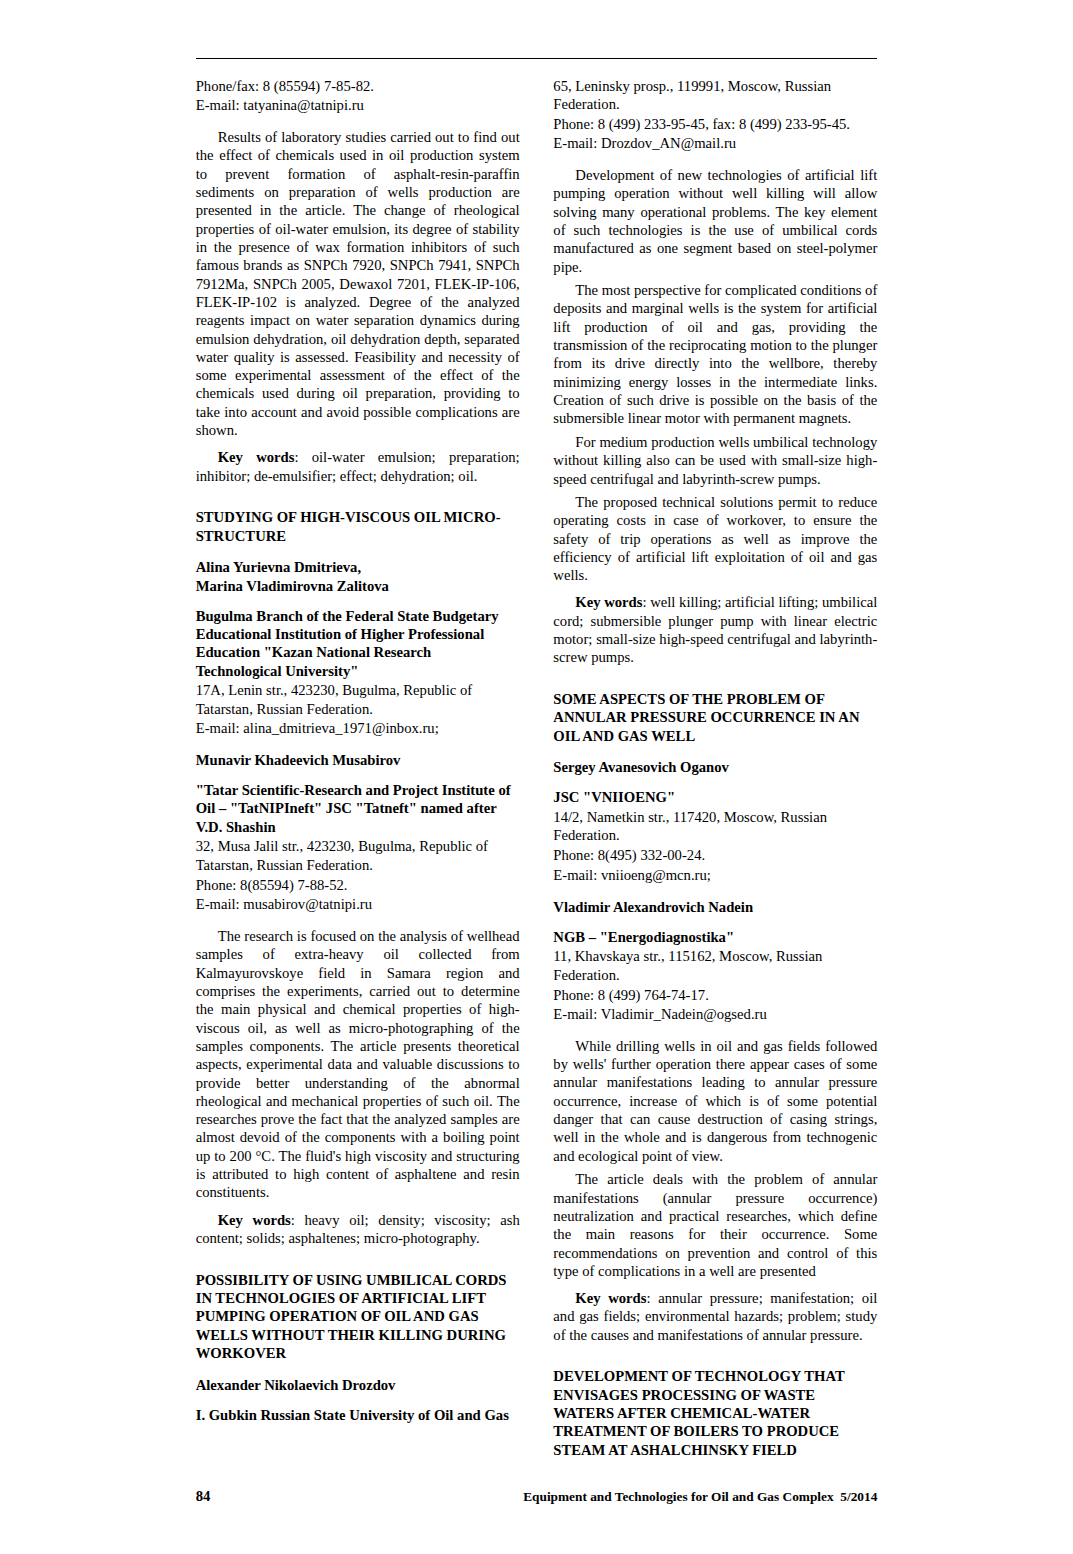Phone/fax: 8 (85594) 7-85-82.
E-mail: tatyanina@tatnipi.ru
Results of laboratory studies carried out to find out the effect of chemicals used in oil production system to prevent formation of asphalt-resin-paraffin sediments on preparation of wells production are presented in the article. The change of rheological properties of oil-water emulsion, its degree of stability in the presence of wax formation inhibitors of such famous brands as SNPCh 7920, SNPCh 7941, SNPCh 7912Ma, SNPCh 2005, Dewaxol 7201, FLEK-IP-106, FLEK-IP-102 is analyzed. Degree of the analyzed reagents impact on water separation dynamics during emulsion dehydration, oil dehydration depth, separated water quality is assessed. Feasibility and necessity of some experimental assessment of the effect of the chemicals used during oil preparation, providing to take into account and avoid possible complications are shown.
Key words: oil-water emulsion; preparation; inhibitor; de-emulsifier; effect; dehydration; oil.
Studying of high-viscous oil micro-structure
Alina Yurievna Dmitrieva,
Marina Vladimirovna Zalitova
Bugulma Branch of the Federal State Budgetary Educational Institution of Higher Professional Education "Kazan National Research Technological University"
17A, Lenin str., 423230, Bugulma, Republic of Tatarstan, Russian Federation.
E-mail: alina_dmitrieva_1971@inbox.ru;
Munavir Khadeevich Musabirov
"Tatar Scientific-Research and Project Institute of Oil – "TatNIPIneft" JSC "Tatneft" named after V.D. Shashin
32, Musa Jalil str., 423230, Bugulma, Republic of Tatarstan, Russian Federation.
Phone: 8(85594) 7-88-52.
E-mail: musabirov@tatnipi.ru
The research is focused on the analysis of wellhead samples of extra-heavy oil collected from Kalmayurovskoye field in Samara region and comprises the experiments, carried out to determine the main physical and chemical properties of high-viscous oil, as well as micro-photographing of the samples components. The article presents theoretical aspects, experimental data and valuable discussions to provide better understanding of the abnormal rheological and mechanical properties of such oil. The researches prove the fact that the analyzed samples are almost devoid of the components with a boiling point up to 200 °C. The fluid's high viscosity and structuring is attributed to high content of asphaltene and resin constituents.
Key words: heavy oil; density; viscosity; ash content; solids; asphaltenes; micro-photography.
Possibility of using umbilical cords in technologies of artificial lift pumping operation of oil and gas wells without their killing during workover
Alexander Nikolaevich Drozdov
I. Gubkin Russian State University of Oil and Gas
65, Leninsky prosp., 119991, Moscow, Russian Federation.
Phone: 8 (499) 233-95-45, fax: 8 (499) 233-95-45.
E-mail: Drozdov_AN@mail.ru
Development of new technologies of artificial lift pumping operation without well killing will allow solving many operational problems. The key element of such technologies is the use of umbilical cords manufactured as one segment based on steel-polymer pipe.
The most perspective for complicated conditions of deposits and marginal wells is the system for artificial lift production of oil and gas, providing the transmission of the reciprocating motion to the plunger from its drive directly into the wellbore, thereby minimizing energy losses in the intermediate links. Creation of such drive is possible on the basis of the submersible linear motor with permanent magnets.
For medium production wells umbilical technology without killing also can be used with small-size high-speed centrifugal and labyrinth-screw pumps.
The proposed technical solutions permit to reduce operating costs in case of workover, to ensure the safety of trip operations as well as improve the efficiency of artificial lift exploitation of oil and gas wells.
Key words: well killing; artificial lifting; umbilical cord; submersible plunger pump with linear electric motor; small-size high-speed centrifugal and labyrinth-screw pumps.
Some aspects of the problem of annular pressure occurrence in an oil and gas well
Sergey Avanesovich Oganov
JSC "VNIIOENG"
14/2, Nametkin str., 117420, Moscow, Russian Federation.
Phone: 8(495) 332-00-24.
E-mail: vniioeng@mcn.ru;
Vladimir Alexandrovich Nadein
NGB – "Energodiagnostika"
11, Khavskaya str., 115162, Moscow, Russian Federation.
Phone: 8 (499) 764-74-17.
E-mail: Vladimir_Nadein@ogsed.ru
While drilling wells in oil and gas fields followed by wells' further operation there appear cases of some annular manifestations leading to annular pressure occurrence, increase of which is of some potential danger that can cause destruction of casing strings, well in the whole and is dangerous from technogenic and ecological point of view.
The article deals with the problem of annular manifestations (annular pressure occurrence) neutralization and practical researches, which define the main reasons for their occurrence. Some recommendations on prevention and control of this type of complications in a well are presented
Key words: annular pressure; manifestation; oil and gas fields; environmental hazards; problem; study of the causes and manifestations of annular pressure.
Development of technology that envisages processing of waste waters after chemical-water treatment of boilers to produce steam at Ashalchinsky field
84 Equipment and Technologies for Oil and Gas Complex 5/2014